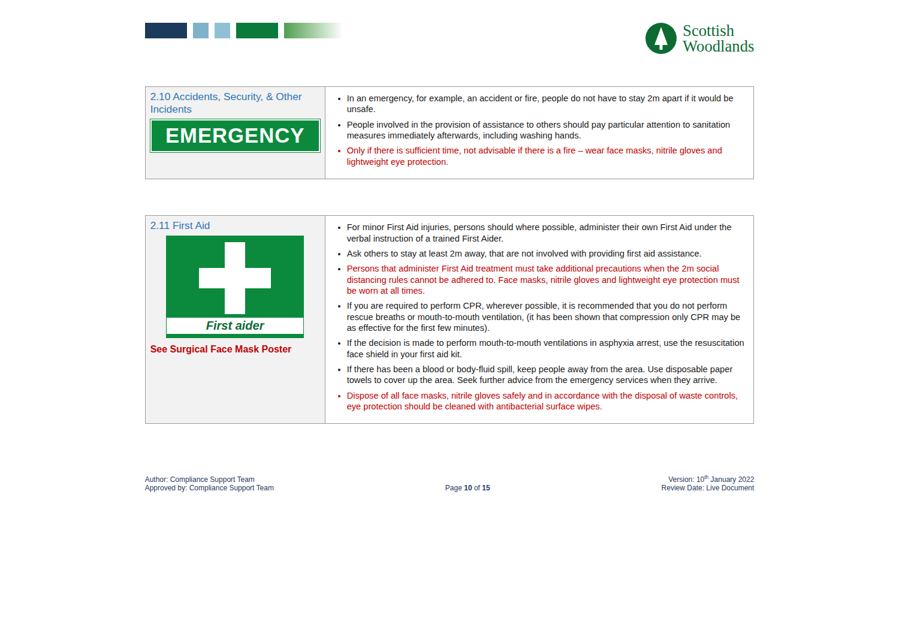Scottish Woodlands
2.10 Accidents, Security, & Other Incidents
EMERGENCY
In an emergency, for example, an accident or fire, people do not have to stay 2m apart if it would be unsafe.
People involved in the provision of assistance to others should pay particular attention to sanitation measures immediately afterwards, including washing hands.
Only if there is sufficient time, not advisable if there is a fire – wear face masks, nitrile gloves and lightweight eye protection.
2.11 First Aid
First aider
See Surgical Face Mask Poster
For minor First Aid injuries, persons should where possible, administer their own First Aid under the verbal instruction of a trained First Aider.
Ask others to stay at least 2m away, that are not involved with providing first aid assistance.
Persons that administer First Aid treatment must take additional precautions when the 2m social distancing rules cannot be adhered to. Face masks, nitrile gloves and lightweight eye protection must be worn at all times.
If you are required to perform CPR, wherever possible, it is recommended that you do not perform rescue breaths or mouth-to-mouth ventilation, (it has been shown that compression only CPR may be as effective for the first few minutes).
If the decision is made to perform mouth-to-mouth ventilations in asphyxia arrest, use the resuscitation face shield in your first aid kit.
If there has been a blood or body-fluid spill, keep people away from the area. Use disposable paper towels to cover up the area. Seek further advice from the emergency services when they arrive.
Dispose of all face masks, nitrile gloves safely and in accordance with the disposal of waste controls, eye protection should be cleaned with antibacterial surface wipes.
Author: Compliance Support Team
Approved by: Compliance Support Team
Page 10 of 15
Version: 10th January 2022
Review Date: Live Document